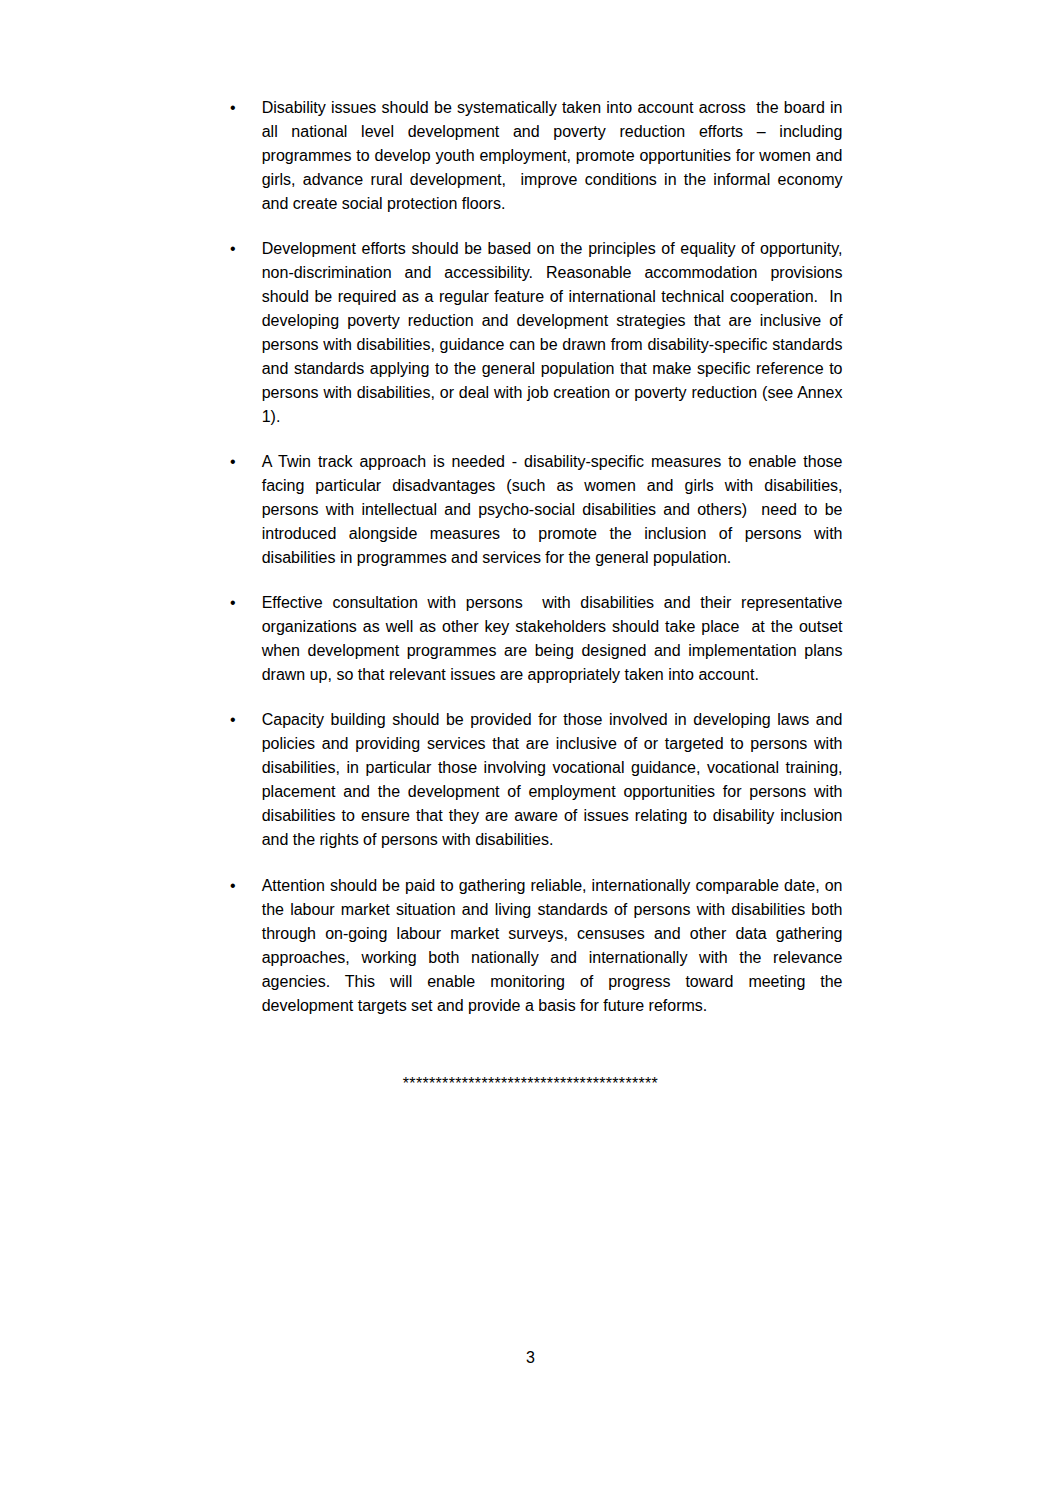Disability issues should be systematically taken into account across the board in all national level development and poverty reduction efforts – including programmes to develop youth employment, promote opportunities for women and girls, advance rural development, improve conditions in the informal economy and create social protection floors.
Development efforts should be based on the principles of equality of opportunity, non-discrimination and accessibility. Reasonable accommodation provisions should be required as a regular feature of international technical cooperation. In developing poverty reduction and development strategies that are inclusive of persons with disabilities, guidance can be drawn from disability-specific standards and standards applying to the general population that make specific reference to persons with disabilities, or deal with job creation or poverty reduction (see Annex 1).
A Twin track approach is needed - disability-specific measures to enable those facing particular disadvantages (such as women and girls with disabilities, persons with intellectual and psycho-social disabilities and others) need to be introduced alongside measures to promote the inclusion of persons with disabilities in programmes and services for the general population.
Effective consultation with persons with disabilities and their representative organizations as well as other key stakeholders should take place at the outset when development programmes are being designed and implementation plans drawn up, so that relevant issues are appropriately taken into account.
Capacity building should be provided for those involved in developing laws and policies and providing services that are inclusive of or targeted to persons with disabilities, in particular those involving vocational guidance, vocational training, placement and the development of employment opportunities for persons with disabilities to ensure that they are aware of issues relating to disability inclusion and the rights of persons with disabilities.
Attention should be paid to gathering reliable, internationally comparable date, on the labour market situation and living standards of persons with disabilities both through on-going labour market surveys, censuses and other data gathering approaches, working both nationally and internationally with the relevance agencies. This will enable monitoring of progress toward meeting the development targets set and provide a basis for future reforms.
***************************************
3